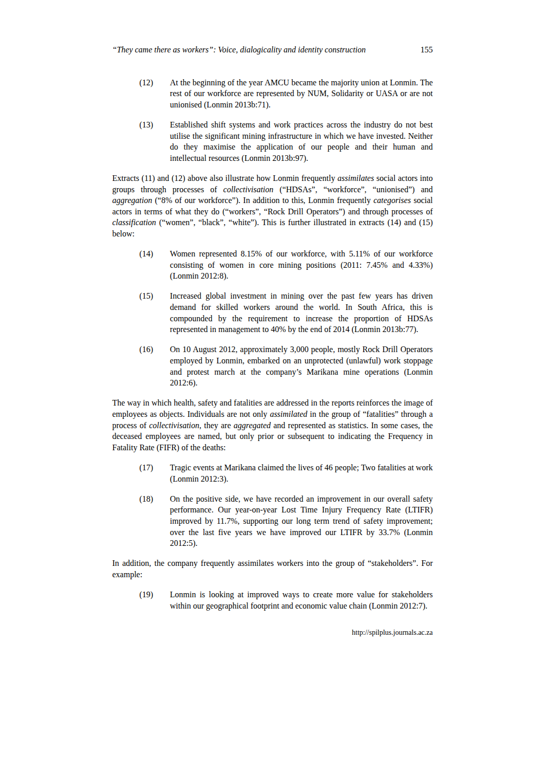“They came there as workers”: Voice, dialogicality and identity construction 155
(12) At the beginning of the year AMCU became the majority union at Lonmin. The rest of our workforce are represented by NUM, Solidarity or UASA or are not unionised (Lonmin 2013b:71).
(13) Established shift systems and work practices across the industry do not best utilise the significant mining infrastructure in which we have invested. Neither do they maximise the application of our people and their human and intellectual resources (Lonmin 2013b:97).
Extracts (11) and (12) above also illustrate how Lonmin frequently assimilates social actors into groups through processes of collectivisation (“HDSAs”, “workforce”, “unionised”) and aggregation (“8% of our workforce”). In addition to this, Lonmin frequently categorises social actors in terms of what they do (“workers”, “Rock Drill Operators”) and through processes of classification (“women”, “black”, “white”). This is further illustrated in extracts (14) and (15) below:
(14) Women represented 8.15% of our workforce, with 5.11% of our workforce consisting of women in core mining positions (2011: 7.45% and 4.33%) (Lonmin 2012:8).
(15) Increased global investment in mining over the past few years has driven demand for skilled workers around the world. In South Africa, this is compounded by the requirement to increase the proportion of HDSAs represented in management to 40% by the end of 2014 (Lonmin 2013b:77).
(16) On 10 August 2012, approximately 3,000 people, mostly Rock Drill Operators employed by Lonmin, embarked on an unprotected (unlawful) work stoppage and protest march at the company’s Marikana mine operations (Lonmin 2012:6).
The way in which health, safety and fatalities are addressed in the reports reinforces the image of employees as objects. Individuals are not only assimilated in the group of “fatalities” through a process of collectivisation, they are aggregated and represented as statistics. In some cases, the deceased employees are named, but only prior or subsequent to indicating the Frequency in Fatality Rate (FIFR) of the deaths:
(17) Tragic events at Marikana claimed the lives of 46 people; Two fatalities at work (Lonmin 2012:3).
(18) On the positive side, we have recorded an improvement in our overall safety performance. Our year-on-year Lost Time Injury Frequency Rate (LTIFR) improved by 11.7%, supporting our long term trend of safety improvement; over the last five years we have improved our LTIFR by 33.7% (Lonmin 2012:5).
In addition, the company frequently assimilates workers into the group of “stakeholders”. For example:
(19) Lonmin is looking at improved ways to create more value for stakeholders within our geographical footprint and economic value chain (Lonmin 2012:7).
http://spilplus.journals.ac.za